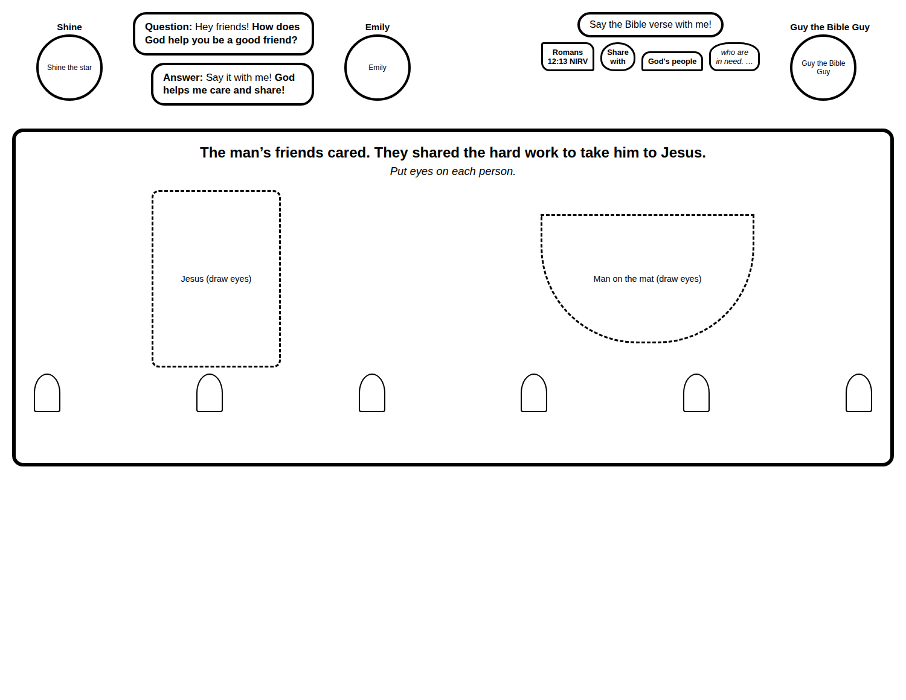God Helps Me Care and Share — Bible Activity Page
Shine
Shine the star
Question: Hey friends! How does God help you be a good friend?
Answer: Say it with me! God helps me care and share!
Emily
Emily
Say the Bible verse with me!
Romans
12:13 NIRV
Share
with
God's people
who are
in need. …
Guy the Bible Guy
Guy the Bible Guy
The man’s friends cared. They shared the hard work to take him to Jesus.
Put eyes on each person.
Jesus (draw eyes)
Man on the mat (draw eyes)